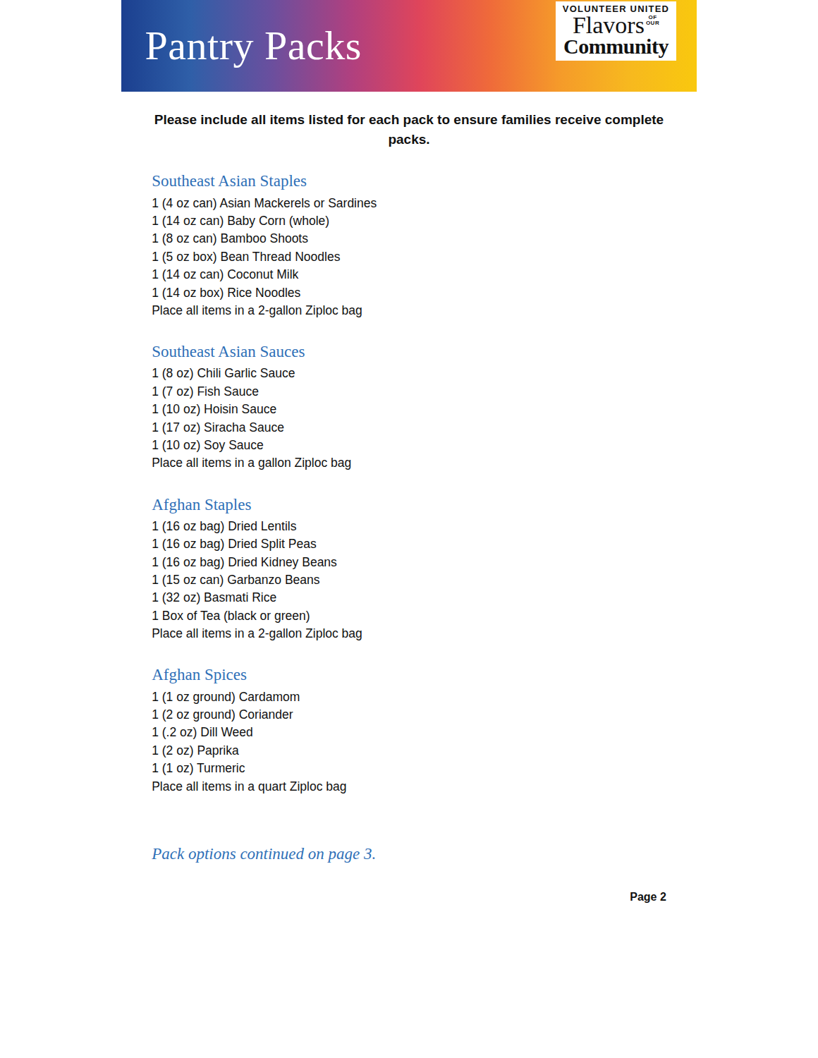Pantry Packs
VOLUNTEER UNITED FlavorsOF
OUR Community
Please include all items listed for each pack to ensure families receive complete packs.
Southeast Asian Staples
1 (4 oz can) Asian Mackerels or Sardines
1 (14 oz can) Baby Corn (whole)
1 (8 oz can) Bamboo Shoots
1 (5 oz box) Bean Thread Noodles
1 (14 oz can) Coconut Milk
1 (14 oz box) Rice Noodles
Place all items in a 2-gallon Ziploc bag
Southeast Asian Sauces
1 (8 oz) Chili Garlic Sauce
1 (7 oz) Fish Sauce
1 (10 oz) Hoisin Sauce
1 (17 oz) Siracha Sauce
1 (10 oz) Soy Sauce
Place all items in a gallon Ziploc bag
Afghan Staples
1 (16 oz bag) Dried Lentils
1 (16 oz bag) Dried Split Peas
1 (16 oz bag) Dried Kidney Beans
1 (15 oz can) Garbanzo Beans
1 (32 oz) Basmati Rice
1 Box of Tea (black or green)
Place all items in a 2-gallon Ziploc bag
Afghan Spices
1 (1 oz ground) Cardamom
1 (2 oz ground) Coriander
1 (.2 oz) Dill Weed
1 (2 oz) Paprika
1 (1 oz) Turmeric
Place all items in a quart Ziploc bag
Pack options continued on page 3.
Page 2